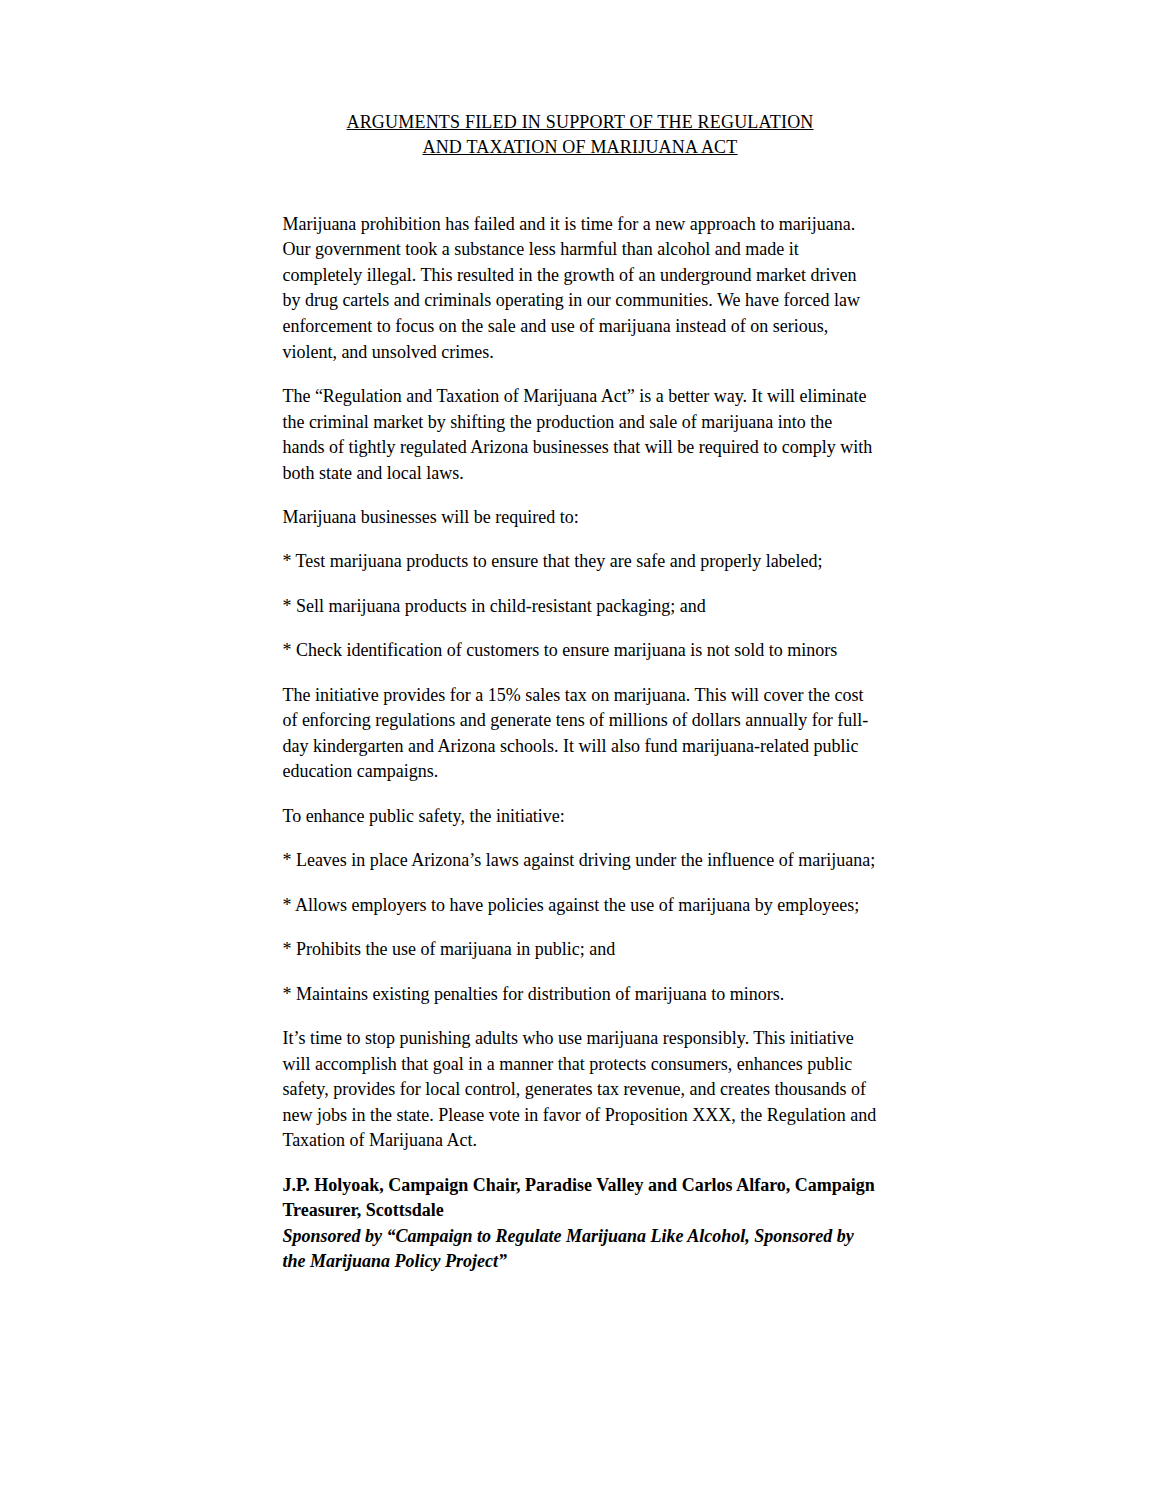ARGUMENTS FILED IN SUPPORT OF THE REGULATION AND TAXATION OF MARIJUANA ACT
Marijuana prohibition has failed and it is time for a new approach to marijuana. Our government took a substance less harmful than alcohol and made it completely illegal. This resulted in the growth of an underground market driven by drug cartels and criminals operating in our communities. We have forced law enforcement to focus on the sale and use of marijuana instead of on serious, violent, and unsolved crimes.
The “Regulation and Taxation of Marijuana Act” is a better way. It will eliminate the criminal market by shifting the production and sale of marijuana into the hands of tightly regulated Arizona businesses that will be required to comply with both state and local laws.
Marijuana businesses will be required to:
* Test marijuana products to ensure that they are safe and properly labeled;
* Sell marijuana products in child-resistant packaging; and
* Check identification of customers to ensure marijuana is not sold to minors
The initiative provides for a 15% sales tax on marijuana. This will cover the cost of enforcing regulations and generate tens of millions of dollars annually for full-day kindergarten and Arizona schools. It will also fund marijuana-related public education campaigns.
To enhance public safety, the initiative:
* Leaves in place Arizona’s laws against driving under the influence of marijuana;
* Allows employers to have policies against the use of marijuana by employees;
* Prohibits the use of marijuana in public; and
* Maintains existing penalties for distribution of marijuana to minors.
It’s time to stop punishing adults who use marijuana responsibly. This initiative will accomplish that goal in a manner that protects consumers, enhances public safety, provides for local control, generates tax revenue, and creates thousands of new jobs in the state. Please vote in favor of Proposition XXX, the Regulation and Taxation of Marijuana Act.
J.P. Holyoak, Campaign Chair, Paradise Valley and Carlos Alfaro, Campaign Treasurer, Scottsdale
Sponsored by “Campaign to Regulate Marijuana Like Alcohol, Sponsored by the Marijuana Policy Project”